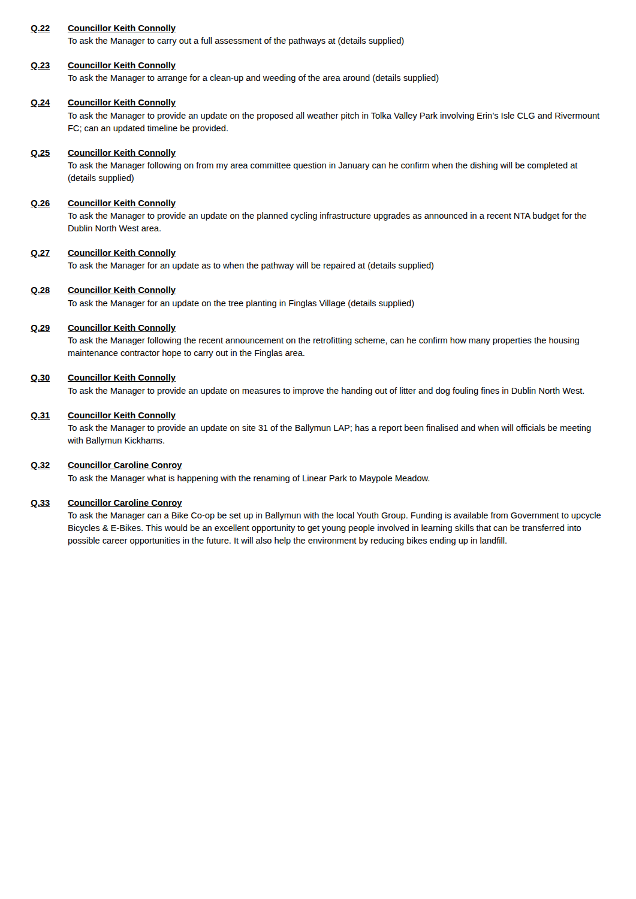Q.22
Councillor Keith Connolly
To ask the Manager to carry out a full assessment of the pathways at (details supplied)
Q.23
Councillor Keith Connolly
To ask the Manager to arrange for a clean-up and weeding of the area around (details supplied)
Q.24
Councillor Keith Connolly
To ask the Manager to provide an update on the proposed all weather pitch in Tolka Valley Park involving Erin’s Isle CLG and Rivermount FC; can an updated timeline be provided.
Q.25
Councillor Keith Connolly
To ask the Manager following on from my area committee question in January can he confirm when the dishing will be completed at (details supplied)
Q.26
Councillor Keith Connolly
To ask the Manager to provide an update on the planned cycling infrastructure upgrades as announced in a recent NTA budget for the Dublin North West area.
Q.27
Councillor Keith Connolly
To ask the Manager for an update as to when the pathway will be repaired at (details supplied)
Q.28
Councillor Keith Connolly
To ask the Manager for an update on the tree planting in Finglas Village (details supplied)
Q.29
Councillor Keith Connolly
To ask the Manager following the recent announcement on the retrofitting scheme, can he confirm how many properties the housing maintenance contractor hope to carry out in the Finglas area.
Q.30
Councillor Keith Connolly
To ask the Manager to provide an update on measures to improve the handing out of litter and dog fouling fines in Dublin North West.
Q.31
Councillor Keith Connolly
To ask the Manager to provide an update on site 31 of the Ballymun LAP; has a report been finalised and when will officials be meeting with Ballymun Kickhams.
Q.32
Councillor Caroline Conroy
To ask the Manager what is happening with the renaming of Linear Park to Maypole Meadow.
Q.33
Councillor Caroline Conroy
To ask the Manager can a Bike Co-op be set up in Ballymun with the local Youth Group. Funding is available from Government to upcycle Bicycles & E-Bikes. This would be an excellent opportunity to get young people involved in learning skills that can be transferred into possible career opportunities in the future. It will also help the environment by reducing bikes ending up in landfill.